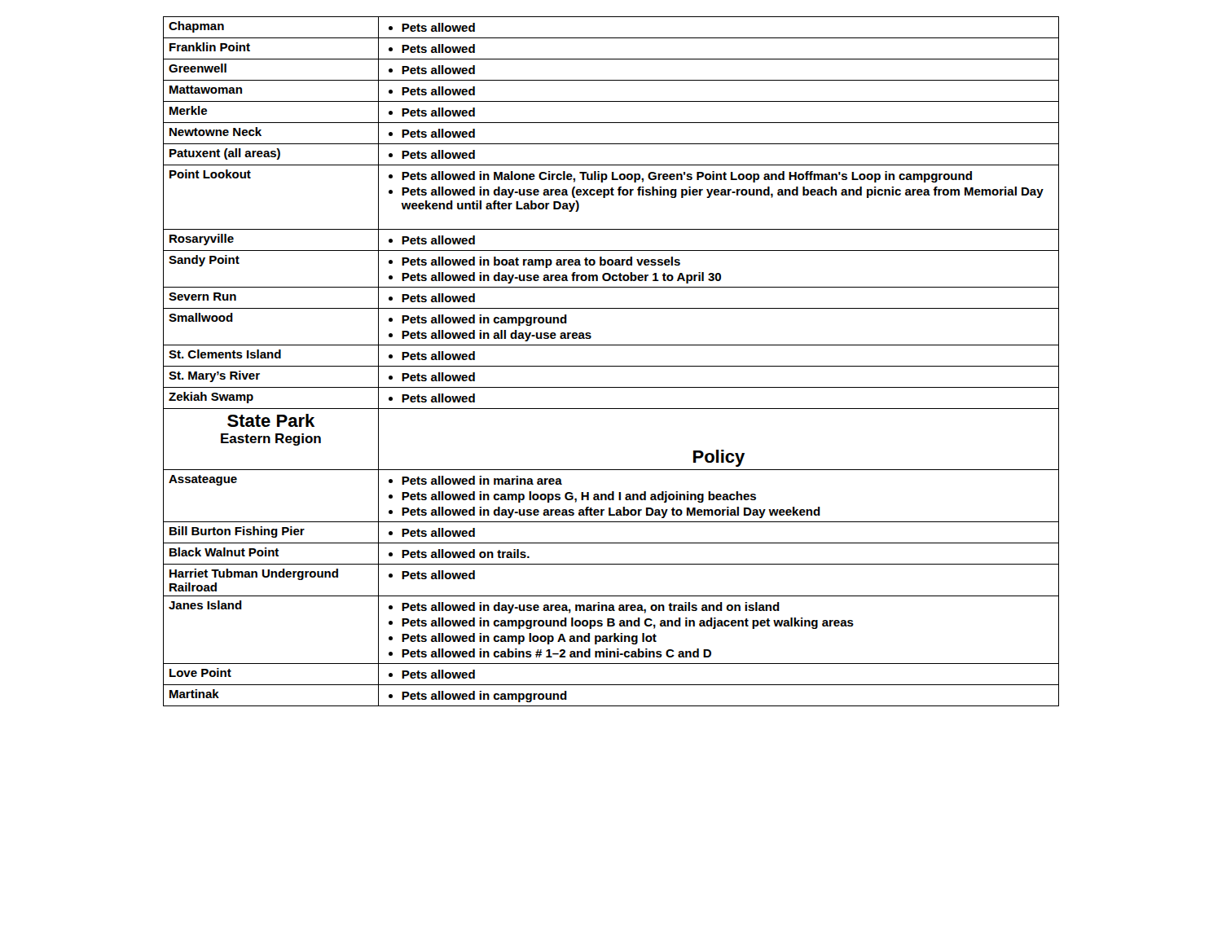| Chapman | Pets allowed |
| Franklin Point | Pets allowed |
| Greenwell | Pets allowed |
| Mattawoman | Pets allowed |
| Merkle | Pets allowed |
| Newtowne Neck | Pets allowed |
| Patuxent (all areas) | Pets allowed |
| Point Lookout | Pets allowed in Malone Circle, Tulip Loop, Green's Point Loop and Hoffman's Loop in campground Pets allowed in day-use area (except for fishing pier year-round, and beach and picnic area from Memorial Day weekend until after Labor Day) |
| Rosaryville | Pets allowed |
| Sandy Point | Pets allowed in boat ramp area to board vessels Pets allowed in day-use area from October 1 to April 30 |
| Severn Run | Pets allowed |
| Smallwood | Pets allowed in campground Pets allowed in all day-use areas |
| St. Clements Island | Pets allowed |
| St. Mary’s River | Pets allowed |
| Zekiah Swamp | Pets allowed |
| State Park Eastern Region | Policy |
| Assateague | Pets allowed in marina area Pets allowed in camp loops G, H and I and adjoining beaches Pets allowed in day-use areas after Labor Day to Memorial Day weekend |
| Bill Burton Fishing Pier | Pets allowed |
| Black Walnut Point | Pets allowed on trails. |
| Harriet Tubman Underground Railroad | Pets allowed |
| Janes Island | Pets allowed in day-use area, marina area, on trails and on island Pets allowed in campground loops B and C, and in adjacent pet walking areas Pets allowed in camp loop A and parking lot Pets allowed in cabins # 1–2 and mini-cabins C and D |
| Love Point | Pets allowed |
| Martinak | Pets allowed in campground |